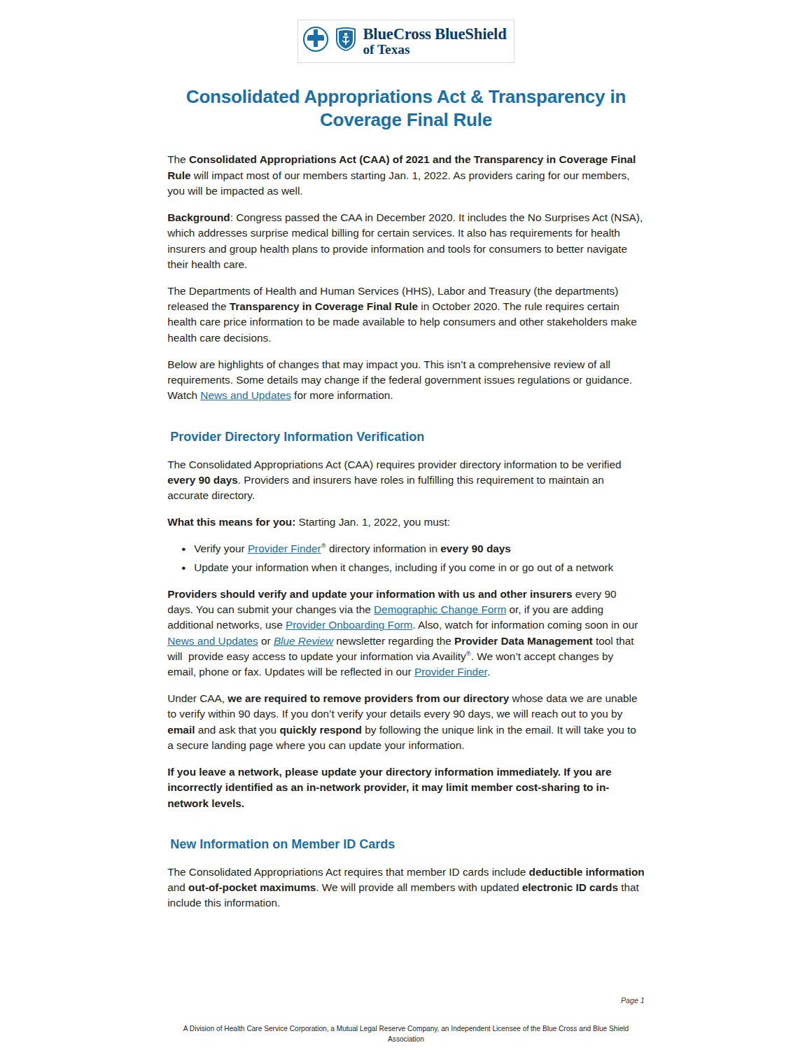| | BlueCross BlueShield of Texas |
Consolidated Appropriations Act & Transparency in Coverage Final Rule
The Consolidated Appropriations Act (CAA) of 2021 and the Transparency in Coverage Final Rule will impact most of our members starting Jan. 1, 2022. As providers caring for our members, you will be impacted as well.
Background: Congress passed the CAA in December 2020. It includes the No Surprises Act (NSA), which addresses surprise medical billing for certain services. It also has requirements for health insurers and group health plans to provide information and tools for consumers to better navigate their health care.
The Departments of Health and Human Services (HHS), Labor and Treasury (the departments) released the Transparency in Coverage Final Rule in October 2020. The rule requires certain health care price information to be made available to help consumers and other stakeholders make health care decisions.
Below are highlights of changes that may impact you. This isn’t a comprehensive review of all requirements. Some details may change if the federal government issues regulations or guidance. Watch News and Updates for more information.
Provider Directory Information Verification
The Consolidated Appropriations Act (CAA) requires provider directory information to be verified every 90 days. Providers and insurers have roles in fulfilling this requirement to maintain an accurate directory.
What this means for you: Starting Jan. 1, 2022, you must:
Verify your Provider Finder® directory information in every 90 days
Update your information when it changes, including if you come in or go out of a network
Providers should verify and update your information with us and other insurers every 90 days. You can submit your changes via the Demographic Change Form or, if you are adding additional networks, use Provider Onboarding Form. Also, watch for information coming soon in our News and Updates or Blue Review newsletter regarding the Provider Data Management tool that will provide easy access to update your information via Availity®. We won’t accept changes by email, phone or fax. Updates will be reflected in our Provider Finder.
Under CAA, we are required to remove providers from our directory whose data we are unable to verify within 90 days. If you don’t verify your details every 90 days, we will reach out to you by email and ask that you quickly respond by following the unique link in the email. It will take you to a secure landing page where you can update your information.
If you leave a network, please update your directory information immediately. If you are incorrectly identified as an in-network provider, it may limit member cost-sharing to in-network levels.
New Information on Member ID Cards
The Consolidated Appropriations Act requires that member ID cards include deductible information and out-of-pocket maximums. We will provide all members with updated electronic ID cards that include this information.
Page 1
A Division of Health Care Service Corporation, a Mutual Legal Reserve Company, an Independent Licensee of the Blue Cross and Blue Shield Association